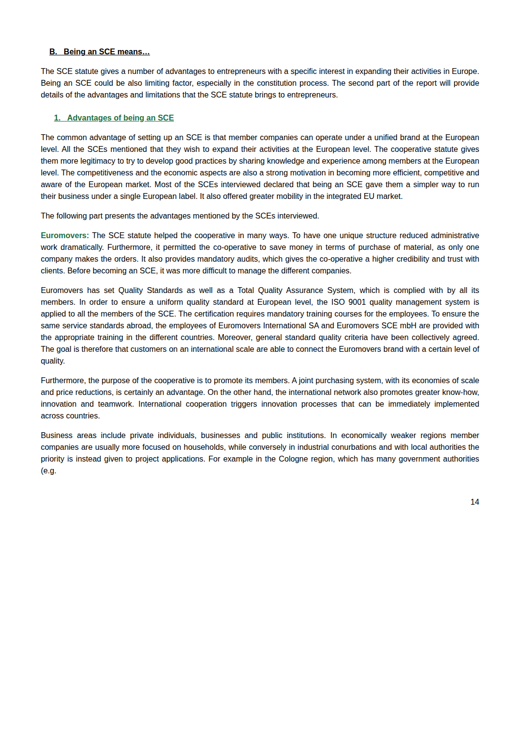B. Being an SCE means…
The SCE statute gives a number of advantages to entrepreneurs with a specific interest in expanding their activities in Europe. Being an SCE could be also limiting factor, especially in the constitution process. The second part of the report will provide details of the advantages and limitations that the SCE statute brings to entrepreneurs.
1. Advantages of being an SCE
The common advantage of setting up an SCE is that member companies can operate under a unified brand at the European level. All the SCEs mentioned that they wish to expand their activities at the European level. The cooperative statute gives them more legitimacy to try to develop good practices by sharing knowledge and experience among members at the European level. The competitiveness and the economic aspects are also a strong motivation in becoming more efficient, competitive and aware of the European market. Most of the SCEs interviewed declared that being an SCE gave them a simpler way to run their business under a single European label. It also offered greater mobility in the integrated EU market.
The following part presents the advantages mentioned by the SCEs interviewed.
Euromovers: The SCE statute helped the cooperative in many ways. To have one unique structure reduced administrative work dramatically. Furthermore, it permitted the co-operative to save money in terms of purchase of material, as only one company makes the orders. It also provides mandatory audits, which gives the co-operative a higher credibility and trust with clients. Before becoming an SCE, it was more difficult to manage the different companies.
Euromovers has set Quality Standards as well as a Total Quality Assurance System, which is complied with by all its members. In order to ensure a uniform quality standard at European level, the ISO 9001 quality management system is applied to all the members of the SCE. The certification requires mandatory training courses for the employees. To ensure the same service standards abroad, the employees of Euromovers International SA and Euromovers SCE mbH are provided with the appropriate training in the different countries. Moreover, general standard quality criteria have been collectively agreed. The goal is therefore that customers on an international scale are able to connect the Euromovers brand with a certain level of quality.
Furthermore, the purpose of the cooperative is to promote its members. A joint purchasing system, with its economies of scale and price reductions, is certainly an advantage. On the other hand, the international network also promotes greater know-how, innovation and teamwork. International cooperation triggers innovation processes that can be immediately implemented across countries.
Business areas include private individuals, businesses and public institutions. In economically weaker regions member companies are usually more focused on households, while conversely in industrial conurbations and with local authorities the priority is instead given to project applications. For example in the Cologne region, which has many government authorities (e.g.
14